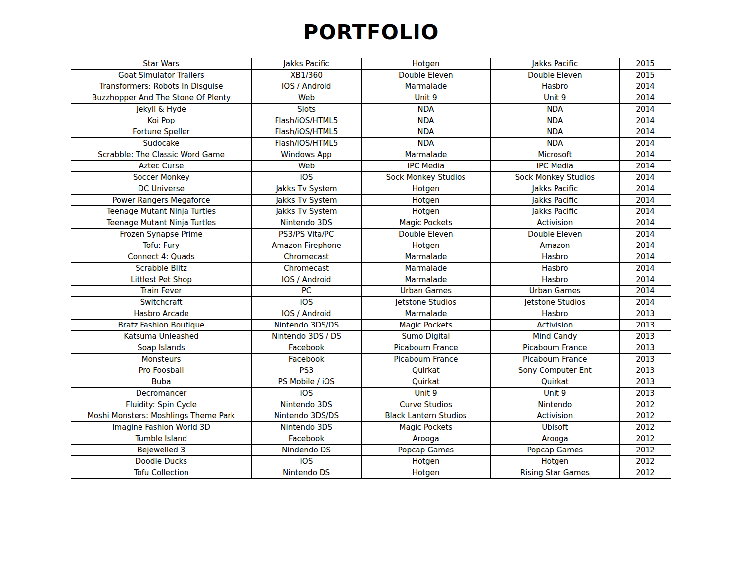PORTFOLIO
| Star Wars | Jakks Pacific | Hotgen | Jakks Pacific | 2015 |
| Goat Simulator Trailers | XB1/360 | Double Eleven | Double Eleven | 2015 |
| Transformers: Robots In Disguise | IOS / Android | Marmalade | Hasbro | 2014 |
| Buzzhopper And The Stone Of Plenty | Web | Unit 9 | Unit 9 | 2014 |
| Jekyll & Hyde | Slots | NDA | NDA | 2014 |
| Koi Pop | Flash/iOS/HTML5 | NDA | NDA | 2014 |
| Fortune Speller | Flash/iOS/HTML5 | NDA | NDA | 2014 |
| Sudocake | Flash/iOS/HTML5 | NDA | NDA | 2014 |
| Scrabble: The Classic Word Game | Windows App | Marmalade | Microsoft | 2014 |
| Aztec Curse | Web | IPC Media | IPC Media | 2014 |
| Soccer Monkey | iOS | Sock Monkey Studios | Sock Monkey Studios | 2014 |
| DC Universe | Jakks Tv System | Hotgen | Jakks Pacific | 2014 |
| Power Rangers Megaforce | Jakks Tv System | Hotgen | Jakks Pacific | 2014 |
| Teenage Mutant Ninja Turtles | Jakks Tv System | Hotgen | Jakks Pacific | 2014 |
| Teenage Mutant Ninja Turtles | Nintendo 3DS | Magic Pockets | Activision | 2014 |
| Frozen Synapse Prime | PS3/PS Vita/PC | Double Eleven | Double Eleven | 2014 |
| Tofu: Fury | Amazon Firephone | Hotgen | Amazon | 2014 |
| Connect 4: Quads | Chromecast | Marmalade | Hasbro | 2014 |
| Scrabble Blitz | Chromecast | Marmalade | Hasbro | 2014 |
| Littlest Pet Shop | IOS / Android | Marmalade | Hasbro | 2014 |
| Train Fever | PC | Urban Games | Urban Games | 2014 |
| Switchcraft | iOS | Jetstone Studios | Jetstone Studios | 2014 |
| Hasbro Arcade | IOS / Android | Marmalade | Hasbro | 2013 |
| Bratz Fashion Boutique | Nintendo 3DS/DS | Magic Pockets | Activision | 2013 |
| Katsuma Unleashed | Nintendo 3DS / DS | Sumo Digital | Mind Candy | 2013 |
| Soap Islands | Facebook | Picaboum France | Picaboum France | 2013 |
| Monsteurs | Facebook | Picaboum France | Picaboum France | 2013 |
| Pro Foosball | PS3 | Quirkat | Sony Computer Ent | 2013 |
| Buba | PS Mobile / iOS | Quirkat | Quirkat | 2013 |
| Decromancer | iOS | Unit 9 | Unit 9 | 2013 |
| Fluidity: Spin Cycle | Nintendo 3DS | Curve Studios | Nintendo | 2012 |
| Moshi Monsters: Moshlings Theme Park | Nintendo 3DS/DS | Black Lantern Studios | Activision | 2012 |
| Imagine Fashion World 3D | Nintendo 3DS | Magic Pockets | Ubisoft | 2012 |
| Tumble Island | Facebook | Arooga | Arooga | 2012 |
| Bejewelled 3 | Nindendo DS | Popcap Games | Popcap Games | 2012 |
| Doodle Ducks | iOS | Hotgen | Hotgen | 2012 |
| Tofu Collection | Nintendo DS | Hotgen | Rising Star Games | 2012 |